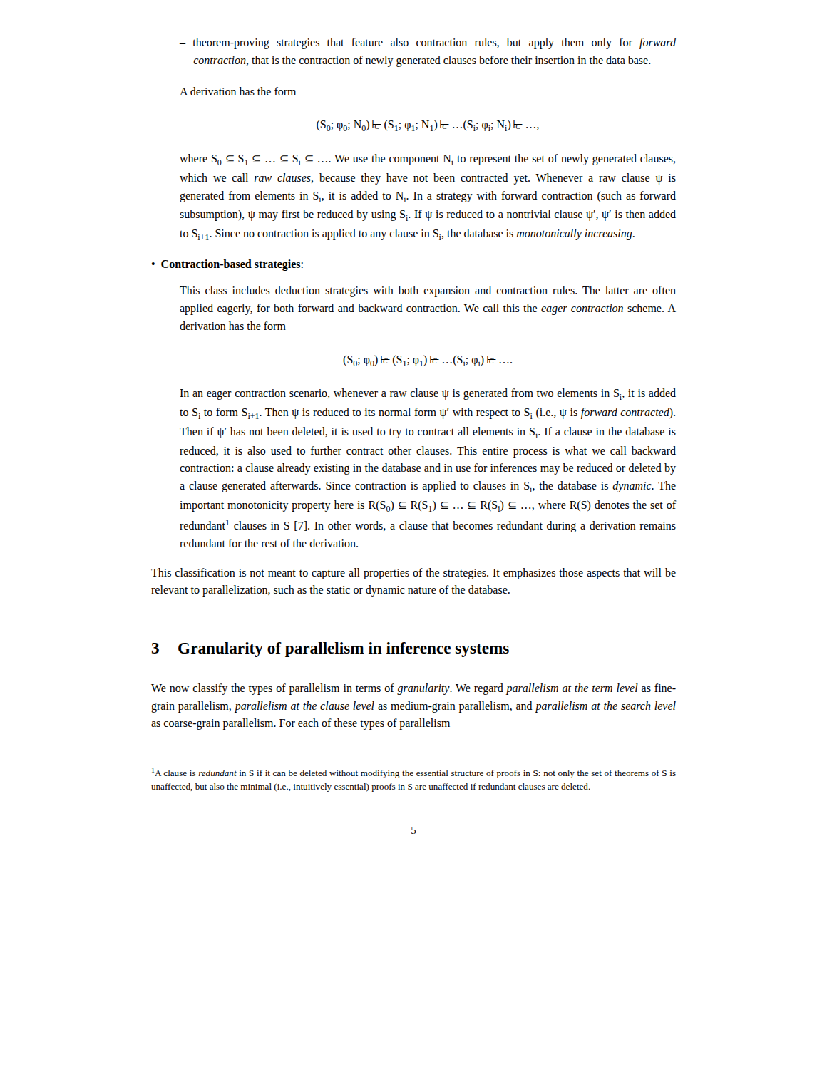– theorem-proving strategies that feature also contraction rules, but apply them only for forward contraction, that is the contraction of newly generated clauses before their insertion in the data base.
A derivation has the form
(S0; φ0; N0)⊢C(S1; φ1; N1)⊢C…(Si; φi; Ni)⊢C…,
where S0 ⊆ S1 ⊆ … ⊆ Si ⊆ …. We use the component Ni to represent the set of newly generated clauses, which we call raw clauses, because they have not been contracted yet. Whenever a raw clause ψ is generated from elements in Si, it is added to Ni. In a strategy with forward contraction (such as forward subsumption), ψ may first be reduced by using Si. If ψ is reduced to a nontrivial clause ψ′, ψ′ is then added to Si+1. Since no contraction is applied to any clause in Si, the database is monotonically increasing.
Contraction-based strategies:
This class includes deduction strategies with both expansion and contraction rules. The latter are often applied eagerly, for both forward and backward contraction. We call this the eager contraction scheme. A derivation has the form
(S0; φ0)⊢C(S1; φ1)⊢C…(Si; φi)⊢C….
In an eager contraction scenario, whenever a raw clause ψ is generated from two elements in Si, it is added to Si to form Si+1. Then ψ is reduced to its normal form ψ′ with respect to Si (i.e., ψ is forward contracted). Then if ψ′ has not been deleted, it is used to try to contract all elements in Si. If a clause in the database is reduced, it is also used to further contract other clauses. This entire process is what we call backward contraction: a clause already existing in the database and in use for inferences may be reduced or deleted by a clause generated afterwards. Since contraction is applied to clauses in Si, the database is dynamic. The important monotonicity property here is R(S0) ⊆ R(S1) ⊆ … ⊆ R(Si) ⊆ …, where R(S) denotes the set of redundant1 clauses in S [7]. In other words, a clause that becomes redundant during a derivation remains redundant for the rest of the derivation.
This classification is not meant to capture all properties of the strategies. It emphasizes those aspects that will be relevant to parallelization, such as the static or dynamic nature of the database.
3 Granularity of parallelism in inference systems
We now classify the types of parallelism in terms of granularity. We regard parallelism at the term level as fine-grain parallelism, parallelism at the clause level as medium-grain parallelism, and parallelism at the search level as coarse-grain parallelism. For each of these types of parallelism
1 A clause is redundant in S if it can be deleted without modifying the essential structure of proofs in S: not only the set of theorems of S is unaffected, but also the minimal (i.e., intuitively essential) proofs in S are unaffected if redundant clauses are deleted.
5